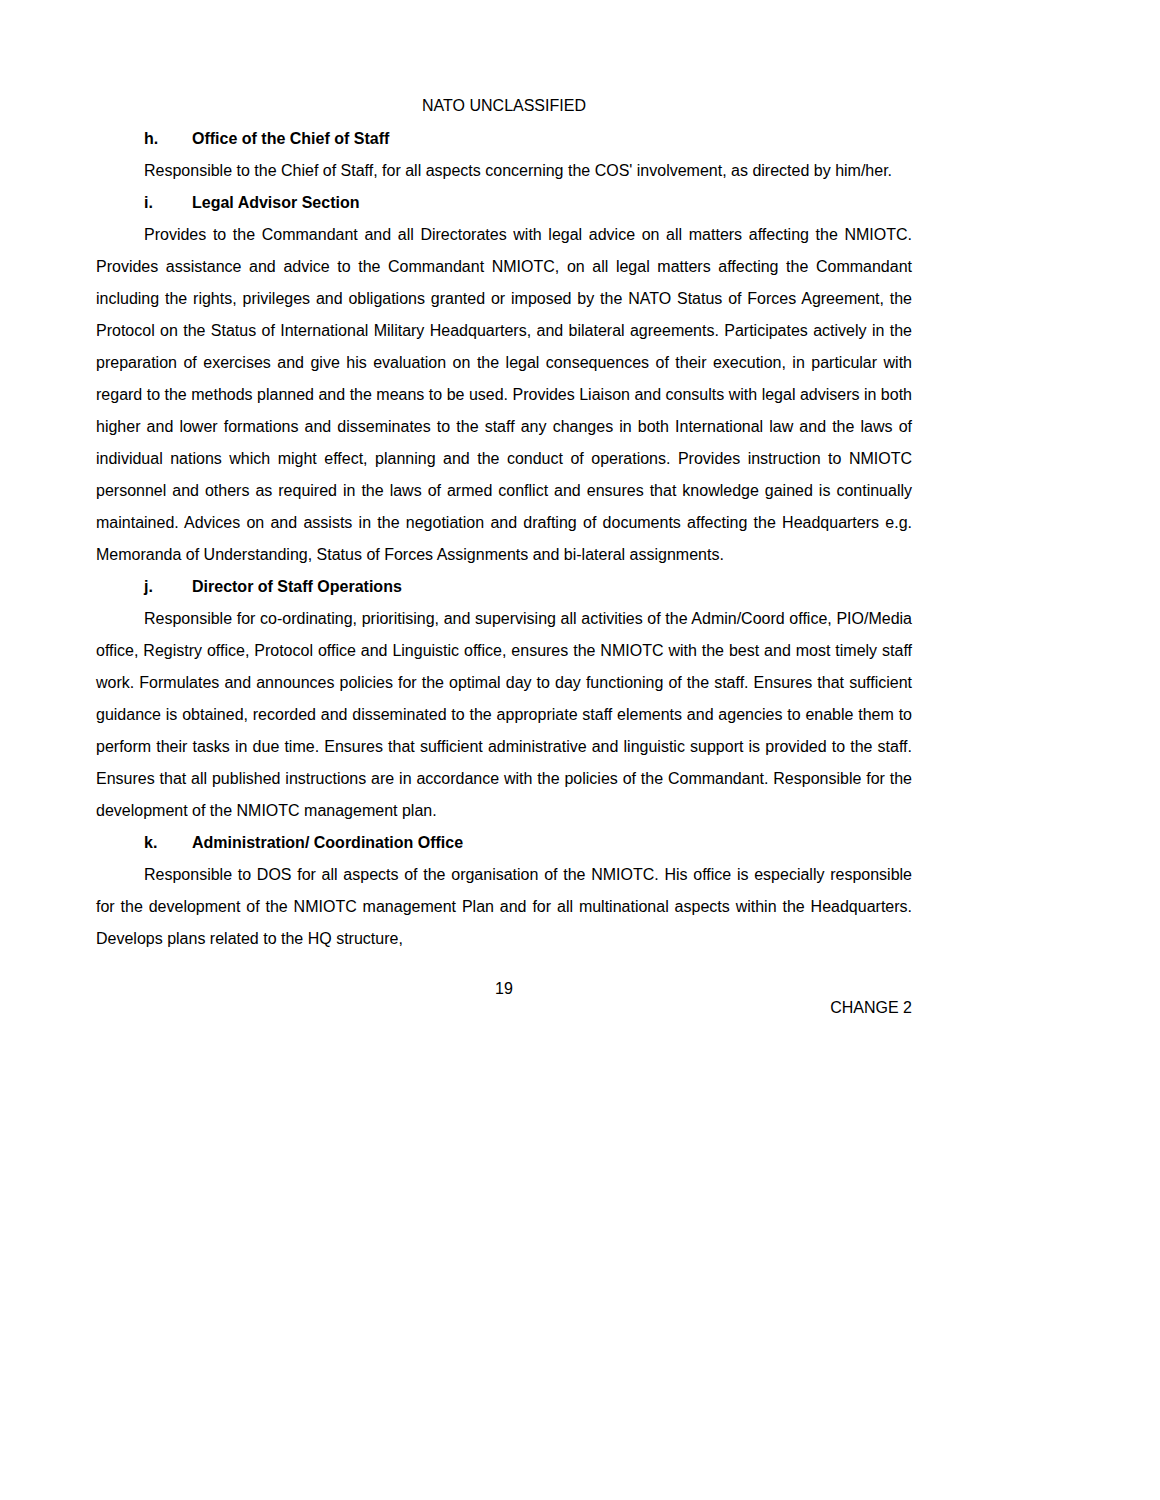NATO UNCLASSIFIED
h. Office of the Chief of Staff
Responsible to the Chief of Staff, for all aspects concerning the COS' involvement, as directed by him/her.
i. Legal Advisor Section
Provides to the Commandant and all Directorates with legal advice on all matters affecting the NMIOTC. Provides assistance and advice to the Commandant NMIOTC, on all legal matters affecting the Commandant including the rights, privileges and obligations granted or imposed by the NATO Status of Forces Agreement, the Protocol on the Status of International Military Headquarters, and bilateral agreements. Participates actively in the preparation of exercises and give his evaluation on the legal consequences of their execution, in particular with regard to the methods planned and the means to be used. Provides Liaison and consults with legal advisers in both higher and lower formations and disseminates to the staff any changes in both International law and the laws of individual nations which might effect, planning and the conduct of operations. Provides instruction to NMIOTC personnel and others as required in the laws of armed conflict and ensures that knowledge gained is continually maintained. Advices on and assists in the negotiation and drafting of documents affecting the Headquarters e.g. Memoranda of Understanding, Status of Forces Assignments and bi-lateral assignments.
j. Director of Staff Operations
Responsible for co-ordinating, prioritising, and supervising all activities of the Admin/Coord office, PIO/Media office, Registry office, Protocol office and Linguistic office, ensures the NMIOTC with the best and most timely staff work. Formulates and announces policies for the optimal day to day functioning of the staff. Ensures that sufficient guidance is obtained, recorded and disseminated to the appropriate staff elements and agencies to enable them to perform their tasks in due time. Ensures that sufficient administrative and linguistic support is provided to the staff. Ensures that all published instructions are in accordance with the policies of the Commandant. Responsible for the development of the NMIOTC management plan.
k. Administration/ Coordination Office
Responsible to DOS for all aspects of the organisation of the NMIOTC. His office is especially responsible for the development of the NMIOTC management Plan and for all multinational aspects within the Headquarters. Develops plans related to the HQ structure,
19
CHANGE 2